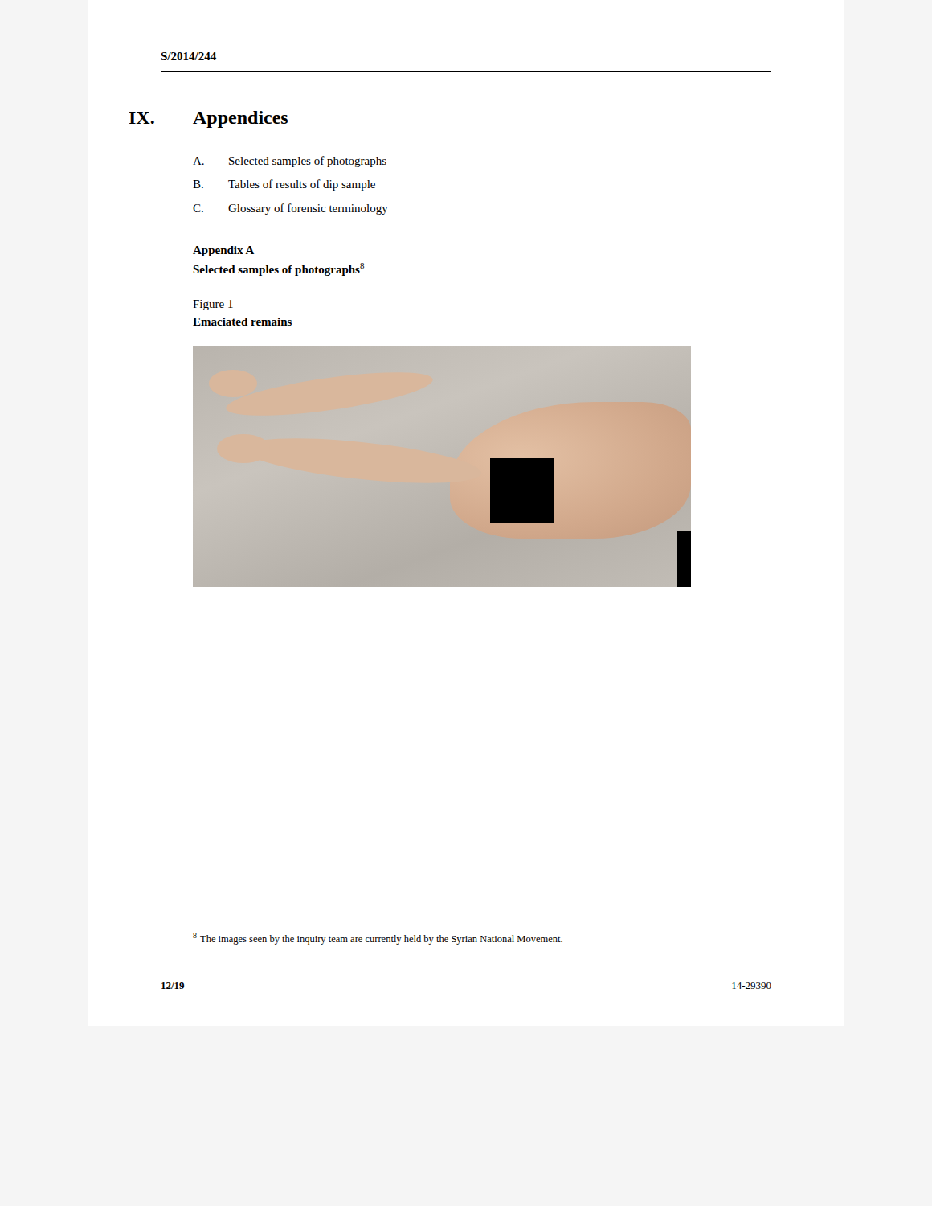S/2014/244
IX. Appendices
A. Selected samples of photographs
B. Tables of results of dip sample
C. Glossary of forensic terminology
Appendix A
Selected samples of photographs8
Figure 1
Emaciated remains
8 The images seen by the inquiry team are currently held by the Syrian National Movement.
12/19 14-29390